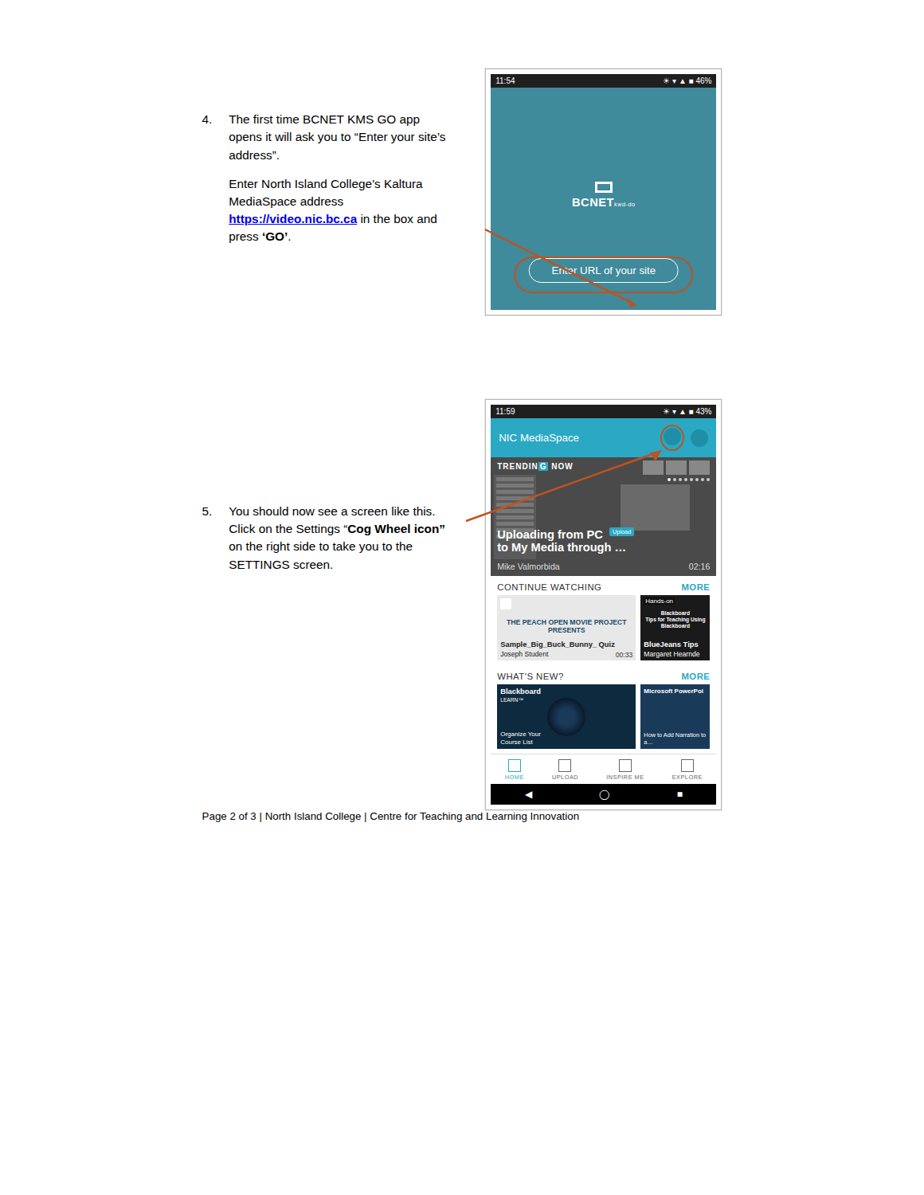4.
The first time BCNET KMS GO app opens it will ask you to “Enter your site’s address”.
Enter North Island College’s Kaltura MediaSpace address https://video.nic.bc.ca in the box and press ‘GO’.
11:54 ☀ ▾ ▲ ■ 46%
BCNETkwd-do
Enter URL of your site
5.
You should now see a screen like this. Click on the Settings “Cog Wheel icon” on the right side to take you to the SETTINGS screen.
11:59 ☀ ▾ ▲ ■ 43%
NIC MediaSpace
TRENDING NOW
Upload
Uploading from PC
to My Media through …
Mike Valmorbida 02:16
CONTINUE WATCHING MORE
THE PEACH OPEN MOVIE PROJECT
PRESENTS
Sample_Big_Buck_Bunny_ Quiz
Joseph Student
00:33
Hands-on
Blackboard
Tips for Teaching Using Blackboard
BlueJeans Tips
Margaret Hearnde
WHAT'S NEW? MORE
Blackboard
LEARN™
Organize Your
Course List
Microsoft PowerPoi
How to Add Narration to a…
HOME
UPLOAD
INSPIRE ME
EXPLORE
◀ ◯ ■
Page 2 of 3 | North Island College | Centre for Teaching and Learning Innovation